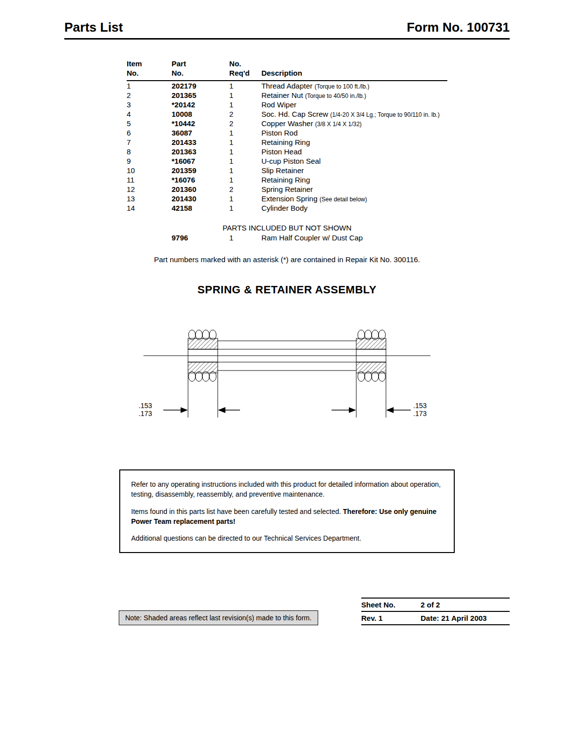Parts List
Form No. 100731
| Item | Part | No. | |
| --- | --- | --- | --- |
| No. | No. | Req'd | Description |
| 1 | 202179 | 1 | Thread Adapter (Torque to 100 ft./lb.) |
| 2 | 201365 | 1 | Retainer Nut (Torque to 40/50 in./lb.) |
| 3 | *20142 | 1 | Rod Wiper |
| 4 | 10008 | 2 | Soc. Hd. Cap Screw (1/4-20 X 3/4 Lg.; Torque to 90/110 in. lb.) |
| 5 | *10442 | 2 | Copper Washer (3/8 X 1/4 X 1/32) |
| 6 | 36087 | 1 | Piston Rod |
| 7 | 201433 | 1 | Retaining Ring |
| 8 | 201363 | 1 | Piston Head |
| 9 | *16067 | 1 | U-cup Piston Seal |
| 10 | 201359 | 1 | Slip Retainer |
| 11 | *16076 | 1 | Retaining Ring |
| 12 | 201360 | 2 | Spring Retainer |
| 13 | 201430 | 1 | Extension Spring (See detail below) |
| 14 | 42158 | 1 | Cylinder Body |
PARTS INCLUDED BUT NOT SHOWN
| | 9796 | 1 | Ram Half Coupler w/ Dust Cap |
Part numbers marked with an asterisk (*) are contained in Repair Kit No. 300116.
SPRING & RETAINER ASSEMBLY
.153 .173 .153 .173
Refer to any operating instructions included with this product for detailed information about operation, testing, disassembly, reassembly, and preventive maintenance.
Items found in this parts list have been carefully tested and selected. Therefore: Use only genuine Power Team replacement parts!
Additional questions can be directed to our Technical Services Department.
Note: Shaded areas reflect last revision(s) made to this form.
Sheet No.
2 of 2
Rev. 1
Date: 21 April 2003